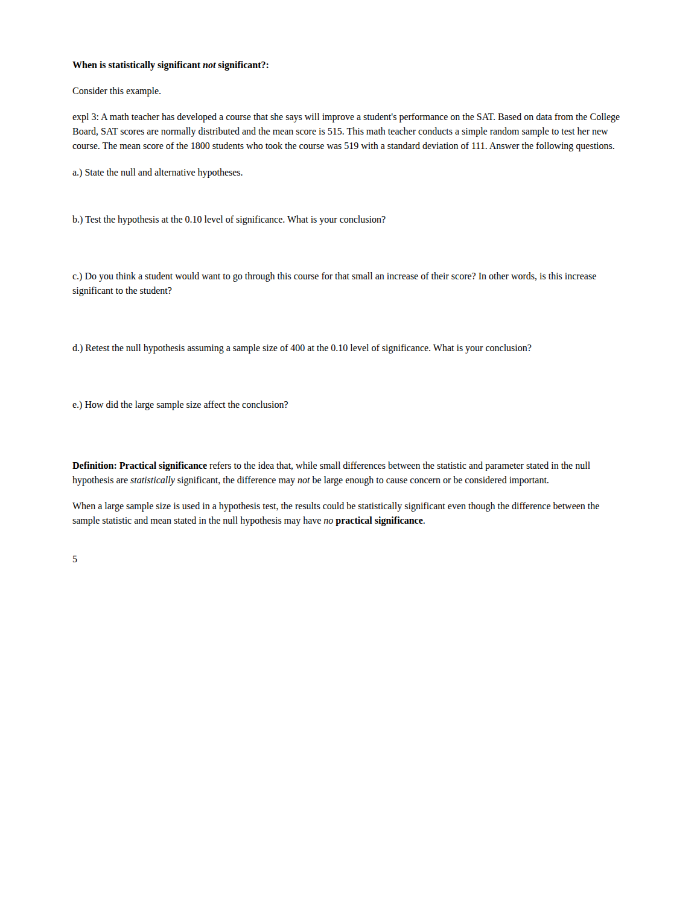When is statistically significant not significant?:
Consider this example.
expl 3: A math teacher has developed a course that she says will improve a student's performance on the SAT. Based on data from the College Board, SAT scores are normally distributed and the mean score is 515. This math teacher conducts a simple random sample to test her new course. The mean score of the 1800 students who took the course was 519 with a standard deviation of 111. Answer the following questions.
a.) State the null and alternative hypotheses.
b.) Test the hypothesis at the 0.10 level of significance. What is your conclusion?
c.) Do you think a student would want to go through this course for that small an increase of their score? In other words, is this increase significant to the student?
d.) Retest the null hypothesis assuming a sample size of 400 at the 0.10 level of significance. What is your conclusion?
e.) How did the large sample size affect the conclusion?
Definition: Practical significance refers to the idea that, while small differences between the statistic and parameter stated in the null hypothesis are statistically significant, the difference may not be large enough to cause concern or be considered important.
When a large sample size is used in a hypothesis test, the results could be statistically significant even though the difference between the sample statistic and mean stated in the null hypothesis may have no practical significance.
5